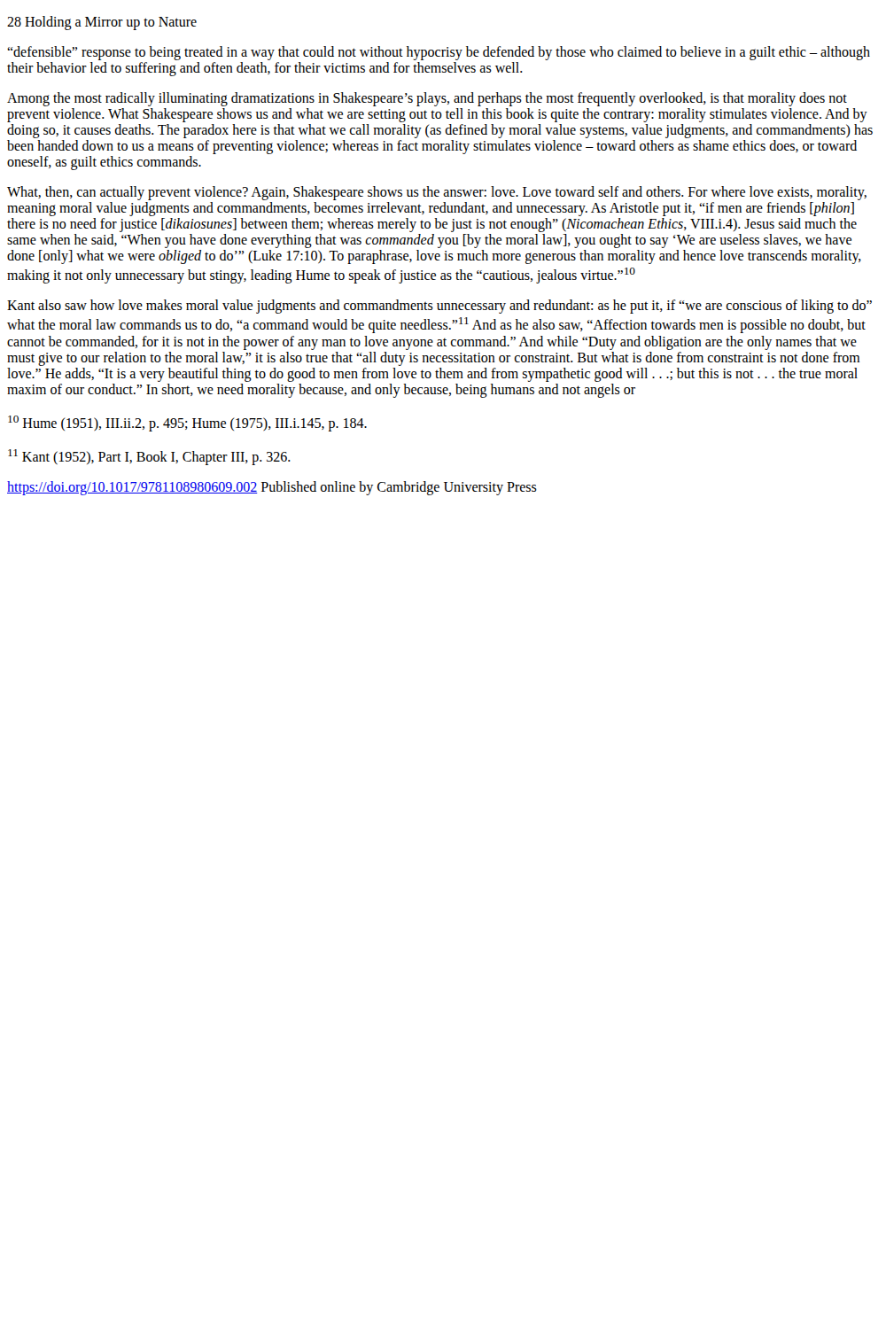28 Holding a Mirror up to Nature
“defensible” response to being treated in a way that could not without hypocrisy be defended by those who claimed to believe in a guilt ethic – although their behavior led to suffering and often death, for their victims and for themselves as well.
Among the most radically illuminating dramatizations in Shakespeare’s plays, and perhaps the most frequently overlooked, is that morality does not prevent violence. What Shakespeare shows us and what we are setting out to tell in this book is quite the contrary: morality stimulates violence. And by doing so, it causes deaths. The paradox here is that what we call morality (as defined by moral value systems, value judgments, and commandments) has been handed down to us a means of preventing violence; whereas in fact morality stimulates violence – toward others as shame ethics does, or toward oneself, as guilt ethics commands.
What, then, can actually prevent violence? Again, Shakespeare shows us the answer: love. Love toward self and others. For where love exists, morality, meaning moral value judgments and commandments, becomes irrelevant, redundant, and unnecessary. As Aristotle put it, “if men are friends [philon] there is no need for justice [dikaiosunes] between them; whereas merely to be just is not enough” (Nicomachean Ethics, VIII.i.4). Jesus said much the same when he said, “When you have done everything that was commanded you [by the moral law], you ought to say ‘We are useless slaves, we have done [only] what we were obliged to do’” (Luke 17:10). To paraphrase, love is much more generous than morality and hence love transcends morality, making it not only unnecessary but stingy, leading Hume to speak of justice as the “cautious, jealous virtue.”10
Kant also saw how love makes moral value judgments and commandments unnecessary and redundant: as he put it, if “we are conscious of liking to do” what the moral law commands us to do, “a command would be quite needless.”11 And as he also saw, “Affection towards men is possible no doubt, but cannot be commanded, for it is not in the power of any man to love anyone at command.” And while “Duty and obligation are the only names that we must give to our relation to the moral law,” it is also true that “all duty is necessitation or constraint. But what is done from constraint is not done from love.” He adds, “It is a very beautiful thing to do good to men from love to them and from sympathetic good will . . .; but this is not . . . the true moral maxim of our conduct.” In short, we need morality because, and only because, being humans and not angels or
10 Hume (1951), III.ii.2, p. 495; Hume (1975), III.i.145, p. 184.
11 Kant (1952), Part I, Book I, Chapter III, p. 326.
https://doi.org/10.1017/9781108980609.002 Published online by Cambridge University Press